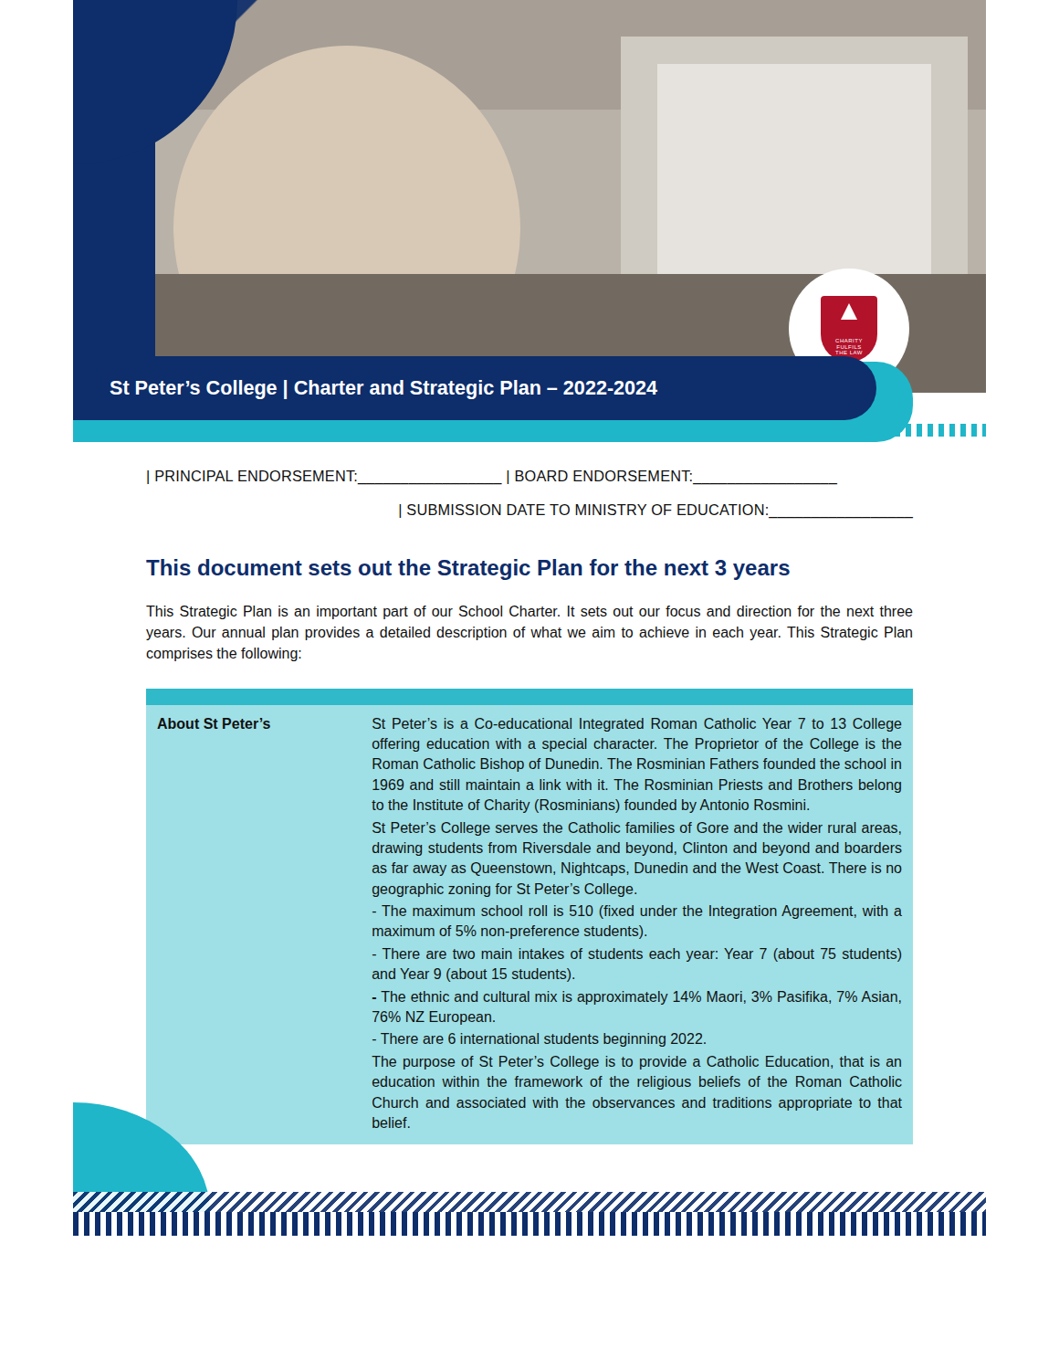CHARITY
FULFILS
THE LAW
St Peter’s College | Charter and Strategic Plan – 2022-2024
| PRINCIPAL ENDORSEMENT:_________________ | BOARD ENDORSEMENT:_________________
| SUBMISSION DATE TO MINISTRY OF EDUCATION:_________________
This document sets out the Strategic Plan for the next 3 years
This Strategic Plan is an important part of our School Charter. It sets out our focus and direction for the next three years. Our annual plan provides a detailed description of what we aim to achieve in each year. This Strategic Plan comprises the following:
| About St Peter’s | St Peter’s is a Co-educational Integrated Roman Catholic Year 7 to 13 College offering education with a special character. The Proprietor of the College is the Roman Catholic Bishop of Dunedin. The Rosminian Fathers founded the school in 1969 and still maintain a link with it. The Rosminian Priests and Brothers belong to the Institute of Charity (Rosminians) founded by Antonio Rosmini. St Peter’s College serves the Catholic families of Gore and the wider rural areas, drawing students from Riversdale and beyond, Clinton and beyond and boarders as far away as Queenstown, Nightcaps, Dunedin and the West Coast. There is no geographic zoning for St Peter’s College. - The maximum school roll is 510 (fixed under the Integration Agreement, with a maximum of 5% non-preference students). - There are two main intakes of students each year: Year 7 (about 75 students) and Year 9 (about 15 students). - The ethnic and cultural mix is approximately 14% Maori, 3% Pasifika, 7% Asian, 76% NZ European. - There are 6 international students beginning 2022. The purpose of St Peter’s College is to provide a Catholic Education, that is an education within the framework of the religious beliefs of the Roman Catholic Church and associated with the observances and traditions appropriate to that belief. |